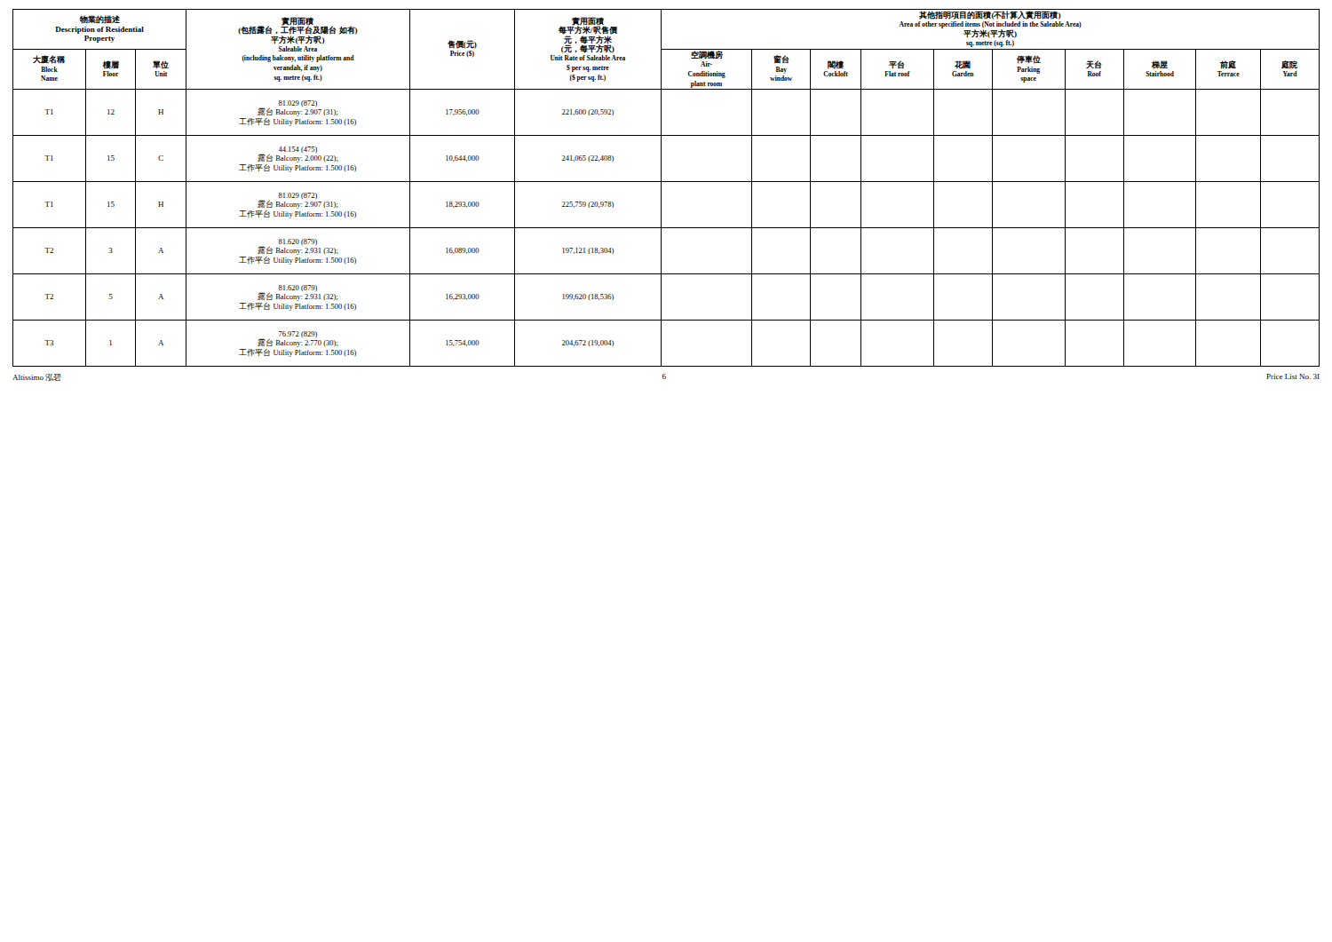| 物業的描述 Description of Residential Property | 實用面積 (包括露台，工作平台及陽台 如有) 平方米(平方呎) Saleable Area (including balcony, utility platform and verandah, if any) sq. metre (sq. ft.) | 售價(元) Price ($) | 實用面積 每平方米/呎售價 元，每平方米 (元，每平方呎) Unit Rate of Saleable Area $ per sq. metre ($ per sq. ft.) | 其他指明項目的面積(不計算入實用面積) Area of other specified items (Not included in the Saleable Area) 平方米(平方呎) sq. metre (sq. ft.) |
| --- | --- | --- | --- | --- |
| 大廈名稱 Block Name | 樓層 Floor | 單位 Unit | 空調機房 Air- Conditioning plant room | 窗台 Bay window | 閣樓 Cockloft | 平台 Flat roof | 花園 Garden | 停車位 Parking space | 天台 Roof | 梯屋 Stairhood | 前庭 Terrace | 庭院 Yard |
| T1 | 12 | H | 81.029 (872) 露台 Balcony: 2.907 (31); 工作平台 Utility Platform: 1.500 (16) | 17,956,000 | 221,600 (20,592) | | | | | | | | | | |
| T1 | 15 | C | 44.154 (475) 露台 Balcony: 2.000 (22); 工作平台 Utility Platform: 1.500 (16) | 10,644,000 | 241,065 (22,408) | | | | | | | | | | |
| T1 | 15 | H | 81.029 (872) 露台 Balcony: 2.907 (31); 工作平台 Utility Platform: 1.500 (16) | 18,293,000 | 225,759 (20,978) | | | | | | | | | | |
| T2 | 3 | A | 81.620 (879) 露台 Balcony: 2.931 (32); 工作平台 Utility Platform: 1.500 (16) | 16,089,000 | 197,121 (18,304) | | | | | | | | | | |
| T2 | 5 | A | 81.620 (879) 露台 Balcony: 2.931 (32); 工作平台 Utility Platform: 1.500 (16) | 16,293,000 | 199,620 (18,536) | | | | | | | | | | |
| T3 | 1 | A | 76.972 (829) 露台 Balcony: 2.770 (30); 工作平台 Utility Platform: 1.500 (16) | 15,754,000 | 204,672 (19,004) | | | | | | | | | | |
Altissimo 泓碧
6
Price List No. 3I